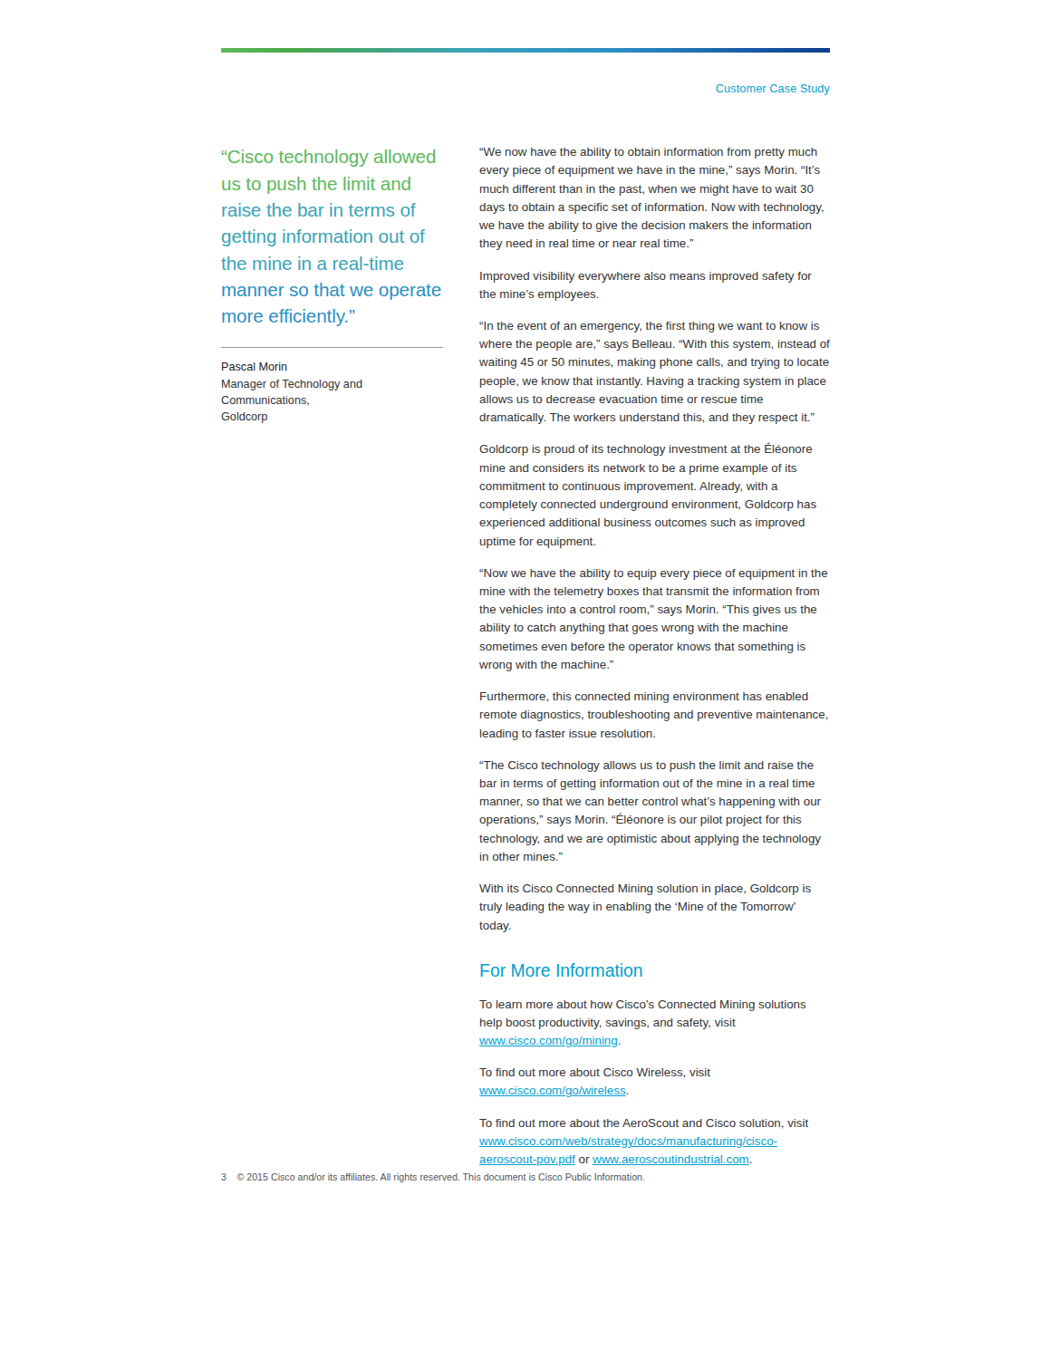Customer Case Study
“Cisco technology allowed us to push the limit and raise the bar in terms of getting information out of the mine in a real-time manner so that we operate more efficiently.”
Pascal Morin
Manager of Technology and
Communications,
Goldcorp
“We now have the ability to obtain information from pretty much every piece of equipment we have in the mine,” says Morin. “It’s much different than in the past, when we might have to wait 30 days to obtain a specific set of information. Now with technology, we have the ability to give the decision makers the information they need in real time or near real time.”
Improved visibility everywhere also means improved safety for the mine’s employees.
“In the event of an emergency, the first thing we want to know is where the people are,” says Belleau. “With this system, instead of waiting 45 or 50 minutes, making phone calls, and trying to locate people, we know that instantly. Having a tracking system in place allows us to decrease evacuation time or rescue time dramatically. The workers understand this, and they respect it.”
Goldcorp is proud of its technology investment at the Éléonore mine and considers its network to be a prime example of its commitment to continuous improvement. Already, with a completely connected underground environment, Goldcorp has experienced additional business outcomes such as improved uptime for equipment.
“Now we have the ability to equip every piece of equipment in the mine with the telemetry boxes that transmit the information from the vehicles into a control room,” says Morin. “This gives us the ability to catch anything that goes wrong with the machine sometimes even before the operator knows that something is wrong with the machine.”
Furthermore, this connected mining environment has enabled remote diagnostics, troubleshooting and preventive maintenance, leading to faster issue resolution.
“The Cisco technology allows us to push the limit and raise the bar in terms of getting information out of the mine in a real time manner, so that we can better control what’s happening with our operations,” says Morin. “Éléonore is our pilot project for this technology, and we are optimistic about applying the technology in other mines.”
With its Cisco Connected Mining solution in place, Goldcorp is truly leading the way in enabling the ‘Mine of the Tomorrow’ today.
For More Information
To learn more about how Cisco’s Connected Mining solutions help boost productivity, savings, and safety, visit www.cisco.com/go/mining.
To find out more about Cisco Wireless, visit www.cisco.com/go/wireless.
To find out more about the AeroScout and Cisco solution, visit www.cisco.com/web/strategy/docs/manufacturing/cisco-aeroscout-pov.pdf or www.aeroscoutindustrial.com.
3© 2015 Cisco and/or its affiliates. All rights reserved. This document is Cisco Public Information.